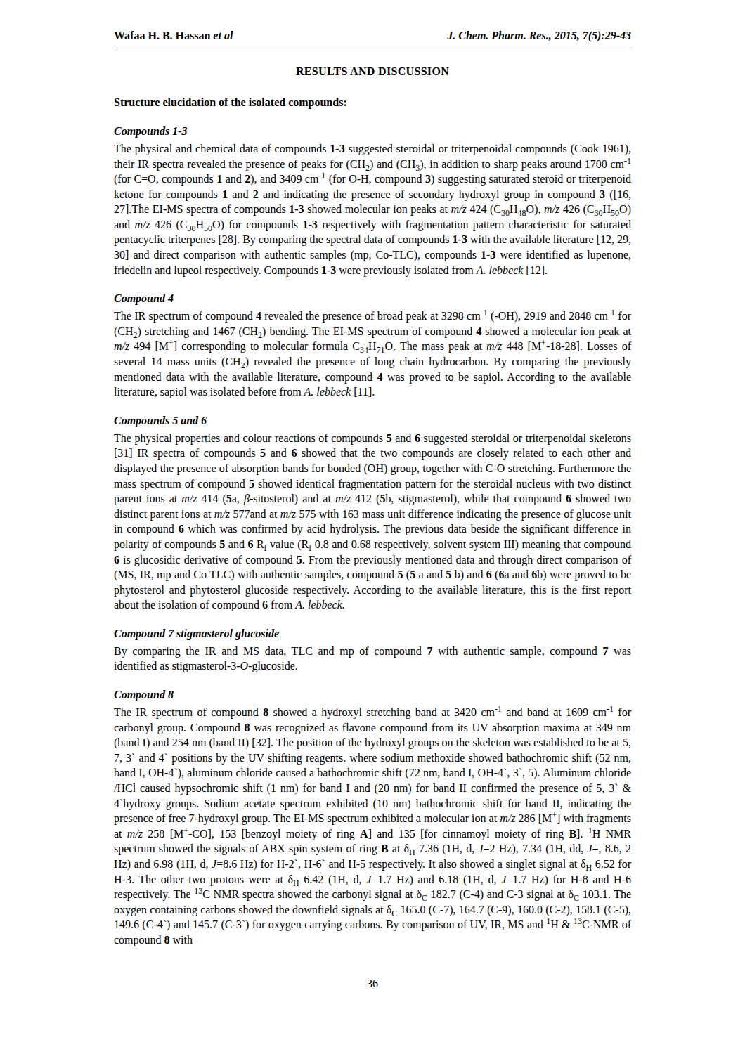Wafaa H. B. Hassan et al J. Chem. Pharm. Res., 2015, 7(5):29-43
RESULTS AND DISCUSSION
Structure elucidation of the isolated compounds:
Compounds 1-3
The physical and chemical data of compounds 1-3 suggested steroidal or triterpenoidal compounds (Cook 1961), their IR spectra revealed the presence of peaks for (CH2) and (CH3), in addition to sharp peaks around 1700 cm-1 (for C=O, compounds 1 and 2), and 3409 cm-1 (for O-H, compound 3) suggesting saturated steroid or triterpenoid ketone for compounds 1 and 2 and indicating the presence of secondary hydroxyl group in compound 3 ([16, 27].The EI-MS spectra of compounds 1-3 showed molecular ion peaks at m/z 424 (C30H48O), m/z 426 (C30H50O) and m/z 426 (C30H50O) for compounds 1-3 respectively with fragmentation pattern characteristic for saturated pentacyclic triterpenes [28]. By comparing the spectral data of compounds 1-3 with the available literature [12, 29, 30] and direct comparison with authentic samples (mp, Co-TLC), compounds 1-3 were identified as lupenone, friedelin and lupeol respectively. Compounds 1-3 were previously isolated from A. lebbeck [12].
Compound 4
The IR spectrum of compound 4 revealed the presence of broad peak at 3298 cm-1 (-OH), 2919 and 2848 cm-1 for (CH2) stretching and 1467 (CH2) bending. The EI-MS spectrum of compound 4 showed a molecular ion peak at m/z 494 [M+] corresponding to molecular formula C34H71O. The mass peak at m/z 448 [M+-18-28]. Losses of several 14 mass units (CH2) revealed the presence of long chain hydrocarbon. By comparing the previously mentioned data with the available literature, compound 4 was proved to be sapiol. According to the available literature, sapiol was isolated before from A. lebbeck [11].
Compounds 5 and 6
The physical properties and colour reactions of compounds 5 and 6 suggested steroidal or triterpenoidal skeletons [31] IR spectra of compounds 5 and 6 showed that the two compounds are closely related to each other and displayed the presence of absorption bands for bonded (OH) group, together with C-O stretching. Furthermore the mass spectrum of compound 5 showed identical fragmentation pattern for the steroidal nucleus with two distinct parent ions at m/z 414 (5a, β-sitosterol) and at m/z 412 (5b, stigmasterol), while that compound 6 showed two distinct parent ions at m/z 577and at m/z 575 with 163 mass unit difference indicating the presence of glucose unit in compound 6 which was confirmed by acid hydrolysis. The previous data beside the significant difference in polarity of compounds 5 and 6 Rf value (Rf 0.8 and 0.68 respectively, solvent system III) meaning that compound 6 is glucosidic derivative of compound 5. From the previously mentioned data and through direct comparison of (MS, IR, mp and Co TLC) with authentic samples, compound 5 (5 a and 5 b) and 6 (6a and 6b) were proved to be phytosterol and phytosterol glucoside respectively. According to the available literature, this is the first report about the isolation of compound 6 from A. lebbeck.
Compound 7 stigmasterol glucoside
By comparing the IR and MS data, TLC and mp of compound 7 with authentic sample, compound 7 was identified as stigmasterol-3-O-glucoside.
Compound 8
The IR spectrum of compound 8 showed a hydroxyl stretching band at 3420 cm-1 and band at 1609 cm-1 for carbonyl group. Compound 8 was recognized as flavone compound from its UV absorption maxima at 349 nm (band I) and 254 nm (band II) [32]. The position of the hydroxyl groups on the skeleton was established to be at 5, 7, 3` and 4` positions by the UV shifting reagents. where sodium methoxide showed bathochromic shift (52 nm, band I, OH-4`), aluminum chloride caused a bathochromic shift (72 nm, band I, OH-4`, 3`, 5). Aluminum chloride /HCl caused hypsochromic shift (1 nm) for band I and (20 nm) for band II confirmed the presence of 5, 3` & 4`hydroxy groups. Sodium acetate spectrum exhibited (10 nm) bathochromic shift for band II, indicating the presence of free 7-hydroxyl group. The EI-MS spectrum exhibited a molecular ion at m/z 286 [M+] with fragments at m/z 258 [M+-CO], 153 [benzoyl moiety of ring A] and 135 [for cinnamoyl moiety of ring B]. 1H NMR spectrum showed the signals of ABX spin system of ring B at δH 7.36 (1H, d, J=2 Hz), 7.34 (1H, dd, J=, 8.6, 2 Hz) and 6.98 (1H, d, J=8.6 Hz) for H-2`, H-6` and H-5 respectively. It also showed a singlet signal at δH 6.52 for H-3. The other two protons were at δH 6.42 (1H, d, J=1.7 Hz) and 6.18 (1H, d, J=1.7 Hz) for H-8 and H-6 respectively. The 13C NMR spectra showed the carbonyl signal at δC 182.7 (C-4) and C-3 signal at δC 103.1. The oxygen containing carbons showed the downfield signals at δC 165.0 (C-7), 164.7 (C-9), 160.0 (C-2), 158.1 (C-5), 149.6 (C-4`) and 145.7 (C-3`) for oxygen carrying carbons. By comparison of UV, IR, MS and 1H & 13C-NMR of compound 8 with
36